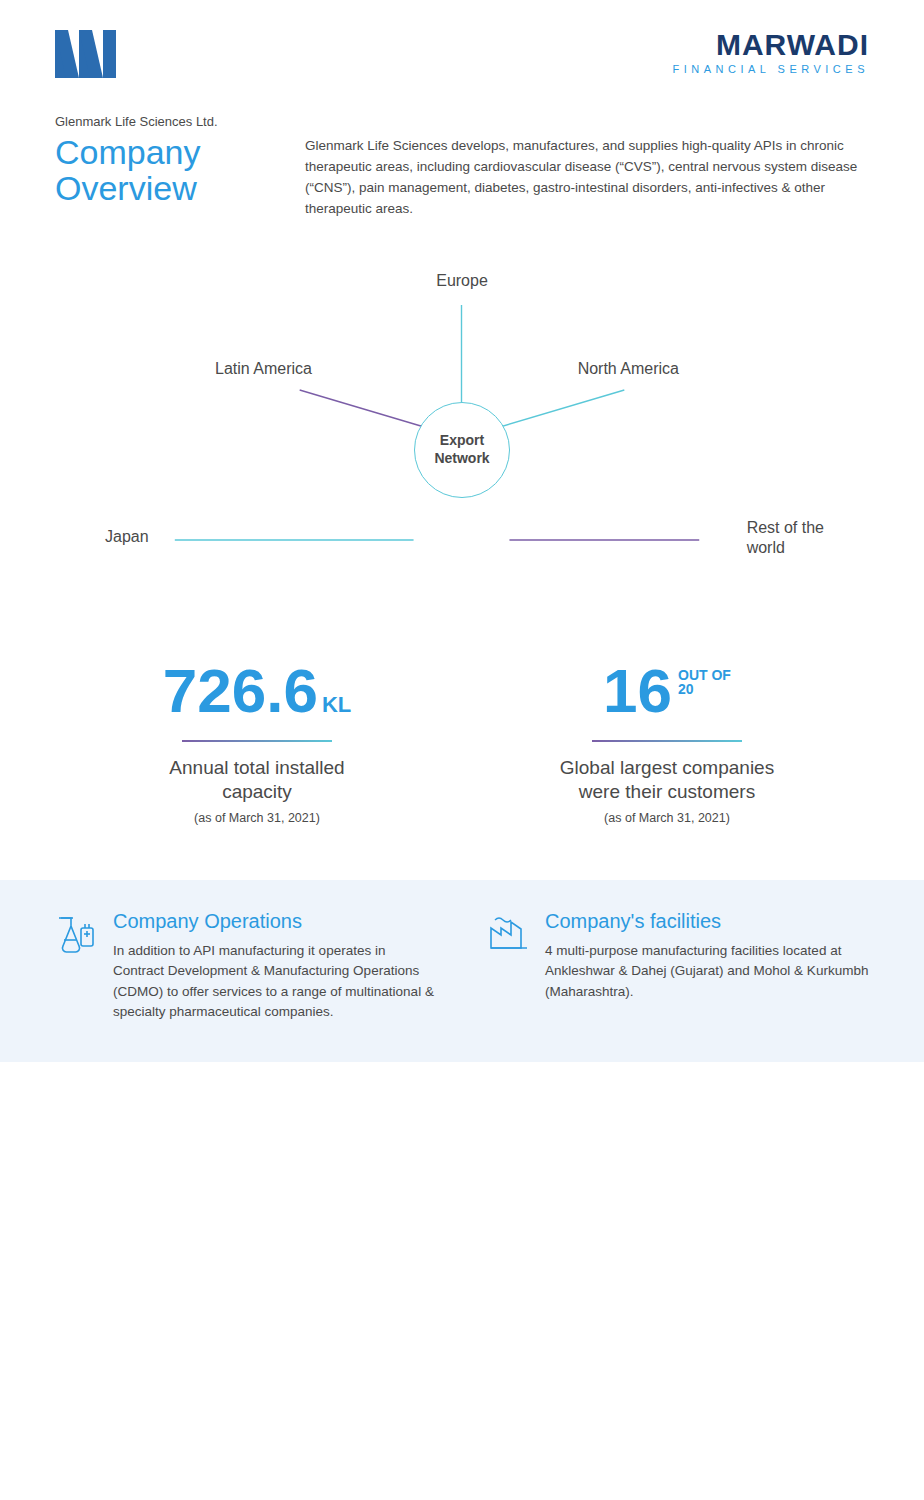MARWADI
FINANCIAL SERVICES
Glenmark Life Sciences Ltd.
Company
Overview
Glenmark Life Sciences develops, manufactures, and supplies high-quality APIs in chronic therapeutic areas, including cardiovascular disease (“CVS”), central nervous system disease (“CNS”), pain management, diabetes, gastro-intestinal disorders, anti-infectives & other therapeutic areas.
Europe Latin America North America Japan Rest of the
world
Export
Network
726.6 KL
Annual total installed
capacity
(as of March 31, 2021)
16 OUT OF
20
Global largest companies
were their customers
(as of March 31, 2021)
Company Operations
In addition to API manufacturing it operates in Contract Development & Manufacturing Operations (CDMO) to offer services to a range of multinational & specialty pharmaceutical companies.
Company's facilities
4 multi-purpose manufacturing facilities located at Ankleshwar & Dahej (Gujarat) and Mohol & Kurkumbh (Maharashtra).